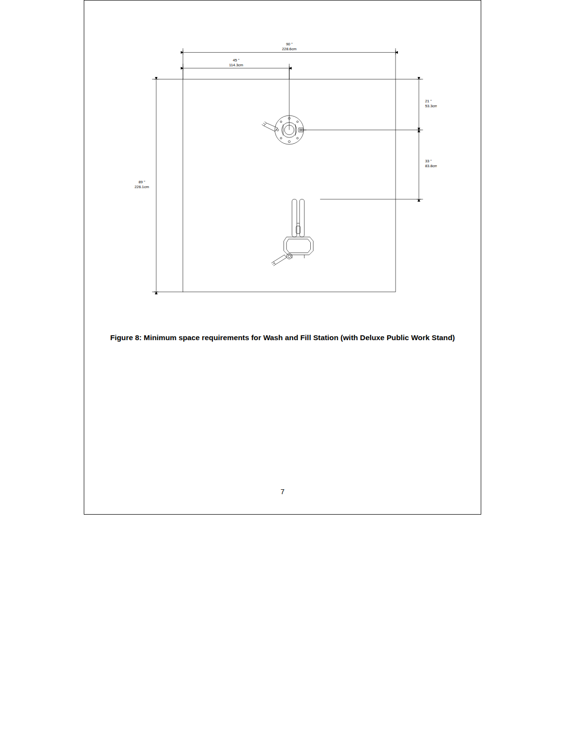90 " 228.6cm 45 " 114.3cm 89 " 226.1cm 21 " 53.3cm 33 " 83.8cm
Figure 8: Minimum space requirements for Wash and Fill Station (with Deluxe Public Work Stand)
7